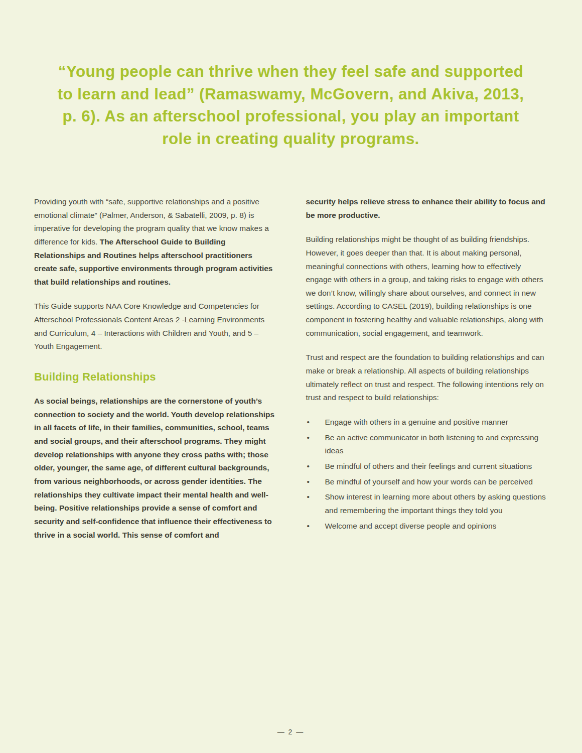“Young people can thrive when they feel safe and supported to learn and lead” (Ramaswamy, McGovern, and Akiva, 2013, p. 6). As an afterschool professional, you play an important role in creating quality programs.
Providing youth with “safe, supportive relationships and a positive emotional climate” (Palmer, Anderson, & Sabatelli, 2009, p. 8) is imperative for developing the program quality that we know makes a difference for kids. The Afterschool Guide to Building Relationships and Routines helps afterschool practitioners create safe, supportive environments through program activities that build relationships and routines.
This Guide supports NAA Core Knowledge and Competencies for Afterschool Professionals Content Areas 2 -Learning Environments and Curriculum, 4 – Interactions with Children and Youth, and 5 – Youth Engagement.
Building Relationships
As social beings, relationships are the cornerstone of youth’s connection to society and the world. Youth develop relationships in all facets of life, in their families, communities, school, teams and social groups, and their afterschool programs. They might develop relationships with anyone they cross paths with; those older, younger, the same age, of different cultural backgrounds, from various neighborhoods, or across gender identities. The relationships they cultivate impact their mental health and well-being. Positive relationships provide a sense of comfort and security and self-confidence that influence their effectiveness to thrive in a social world. This sense of comfort and
security helps relieve stress to enhance their ability to focus and be more productive.
Building relationships might be thought of as building friendships. However, it goes deeper than that. It is about making personal, meaningful connections with others, learning how to effectively engage with others in a group, and taking risks to engage with others we don’t know, willingly share about ourselves, and connect in new settings. According to CASEL (2019), building relationships is one component in fostering healthy and valuable relationships, along with communication, social engagement, and teamwork.
Trust and respect are the foundation to building relationships and can make or break a relationship. All aspects of building relationships ultimately reflect on trust and respect. The following intentions rely on trust and respect to build relationships:
Engage with others in a genuine and positive manner
Be an active communicator in both listening to and expressing ideas
Be mindful of others and their feelings and current situations
Be mindful of yourself and how your words can be perceived
Show interest in learning more about others by asking questions and remembering the important things they told you
Welcome and accept diverse people and opinions
— 2 —